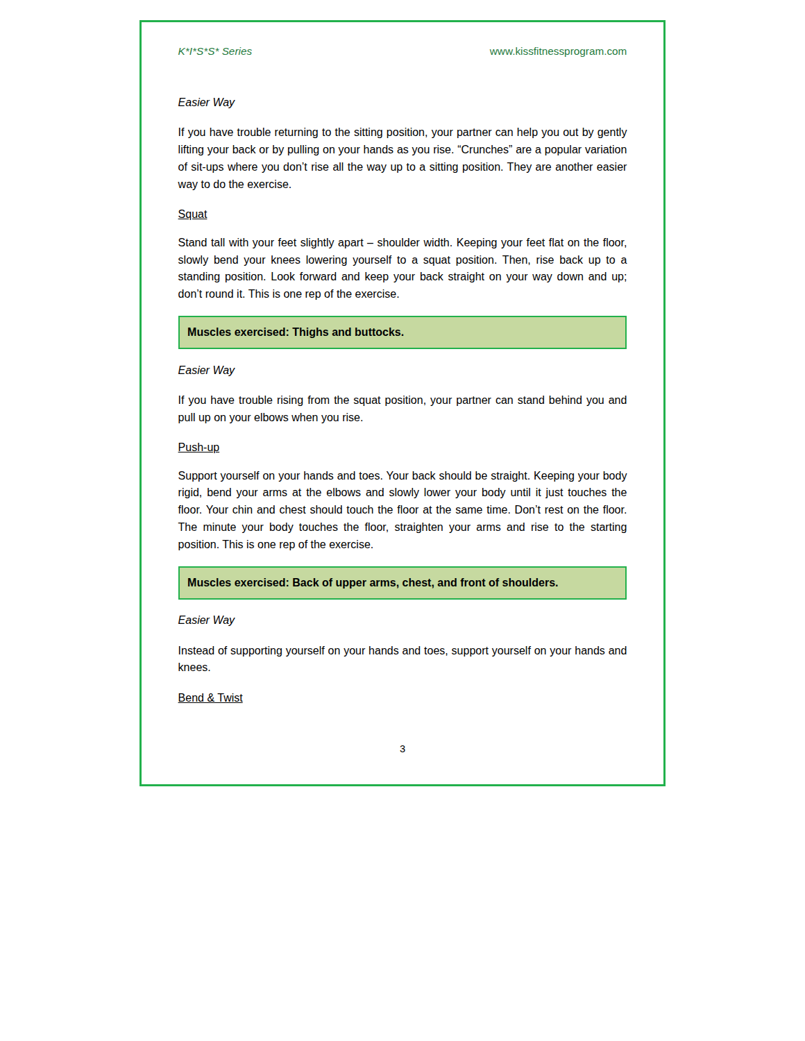K*I*S*S* Series www.kissfitnessprogram.com
Easier Way
If you have trouble returning to the sitting position, your partner can help you out by gently lifting your back or by pulling on your hands as you rise. “Crunches” are a popular variation of sit-ups where you don’t rise all the way up to a sitting position. They are another easier way to do the exercise.
Squat
Stand tall with your feet slightly apart – shoulder width. Keeping your feet flat on the floor, slowly bend your knees lowering yourself to a squat position. Then, rise back up to a standing position. Look forward and keep your back straight on your way down and up; don’t round it. This is one rep of the exercise.
Muscles exercised: Thighs and buttocks.
Easier Way
If you have trouble rising from the squat position, your partner can stand behind you and pull up on your elbows when you rise.
Push-up
Support yourself on your hands and toes. Your back should be straight. Keeping your body rigid, bend your arms at the elbows and slowly lower your body until it just touches the floor. Your chin and chest should touch the floor at the same time. Don’t rest on the floor. The minute your body touches the floor, straighten your arms and rise to the starting position. This is one rep of the exercise.
Muscles exercised: Back of upper arms, chest, and front of shoulders.
Easier Way
Instead of supporting yourself on your hands and toes, support yourself on your hands and knees.
Bend & Twist
3